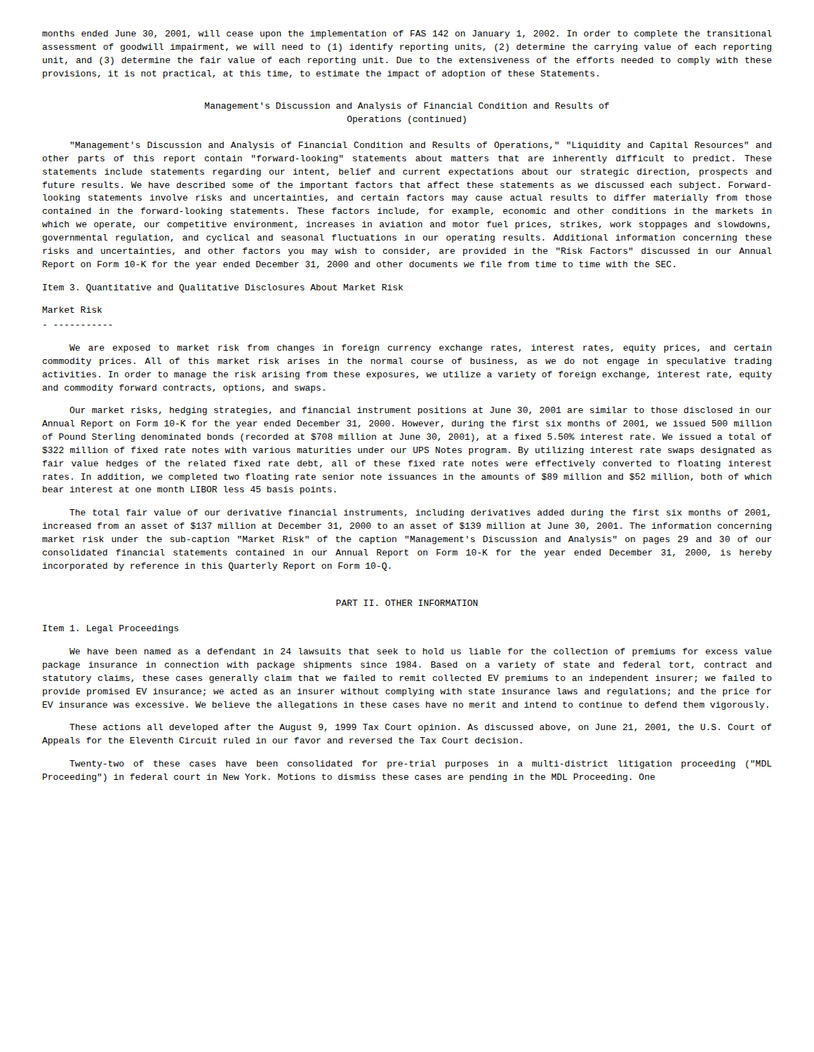months ended June 30, 2001, will cease upon the implementation of FAS 142 on January 1, 2002. In order to complete the transitional assessment of goodwill impairment, we will need to (1) identify reporting units, (2) determine the carrying value of each reporting unit, and (3) determine the fair value of each reporting unit. Due to the extensiveness of the efforts needed to comply with these provisions, it is not practical, at this time, to estimate the impact of adoption of these Statements.
Management's Discussion and Analysis of Financial Condition and Results of
Operations (continued)
"Management's Discussion and Analysis of Financial Condition and Results of Operations," "Liquidity and Capital Resources" and other parts of this report contain "forward-looking" statements about matters that are inherently difficult to predict. These statements include statements regarding our intent, belief and current expectations about our strategic direction, prospects and future results. We have described some of the important factors that affect these statements as we discussed each subject. Forward-looking statements involve risks and uncertainties, and certain factors may cause actual results to differ materially from those contained in the forward-looking statements. These factors include, for example, economic and other conditions in the markets in which we operate, our competitive environment, increases in aviation and motor fuel prices, strikes, work stoppages and slowdowns, governmental regulation, and cyclical and seasonal fluctuations in our operating results. Additional information concerning these risks and uncertainties, and other factors you may wish to consider, are provided in the "Risk Factors" discussed in our Annual Report on Form 10-K for the year ended December 31, 2000 and other documents we file from time to time with the SEC.
Item 3. Quantitative and Qualitative Disclosures About Market Risk
Market Risk
- -----------
We are exposed to market risk from changes in foreign currency exchange rates, interest rates, equity prices, and certain commodity prices. All of this market risk arises in the normal course of business, as we do not engage in speculative trading activities. In order to manage the risk arising from these exposures, we utilize a variety of foreign exchange, interest rate, equity and commodity forward contracts, options, and swaps.
Our market risks, hedging strategies, and financial instrument positions at June 30, 2001 are similar to those disclosed in our Annual Report on Form 10-K for the year ended December 31, 2000. However, during the first six months of 2001, we issued 500 million of Pound Sterling denominated bonds (recorded at $708 million at June 30, 2001), at a fixed 5.50% interest rate. We issued a total of $322 million of fixed rate notes with various maturities under our UPS Notes program. By utilizing interest rate swaps designated as fair value hedges of the related fixed rate debt, all of these fixed rate notes were effectively converted to floating interest rates. In addition, we completed two floating rate senior note issuances in the amounts of $89 million and $52 million, both of which bear interest at one month LIBOR less 45 basis points.
The total fair value of our derivative financial instruments, including derivatives added during the first six months of 2001, increased from an asset of $137 million at December 31, 2000 to an asset of $139 million at June 30, 2001. The information concerning market risk under the sub-caption "Market Risk" of the caption "Management's Discussion and Analysis" on pages 29 and 30 of our consolidated financial statements contained in our Annual Report on Form 10-K for the year ended December 31, 2000, is hereby incorporated by reference in this Quarterly Report on Form 10-Q.
PART II. OTHER INFORMATION
Item 1. Legal Proceedings
We have been named as a defendant in 24 lawsuits that seek to hold us liable for the collection of premiums for excess value package insurance in connection with package shipments since 1984. Based on a variety of state and federal tort, contract and statutory claims, these cases generally claim that we failed to remit collected EV premiums to an independent insurer; we failed to provide promised EV insurance; we acted as an insurer without complying with state insurance laws and regulations; and the price for EV insurance was excessive. We believe the allegations in these cases have no merit and intend to continue to defend them vigorously.
These actions all developed after the August 9, 1999 Tax Court opinion. As discussed above, on June 21, 2001, the U.S. Court of Appeals for the Eleventh Circuit ruled in our favor and reversed the Tax Court decision.
Twenty-two of these cases have been consolidated for pre-trial purposes in a multi-district litigation proceeding ("MDL Proceeding") in federal court in New York. Motions to dismiss these cases are pending in the MDL Proceeding. One